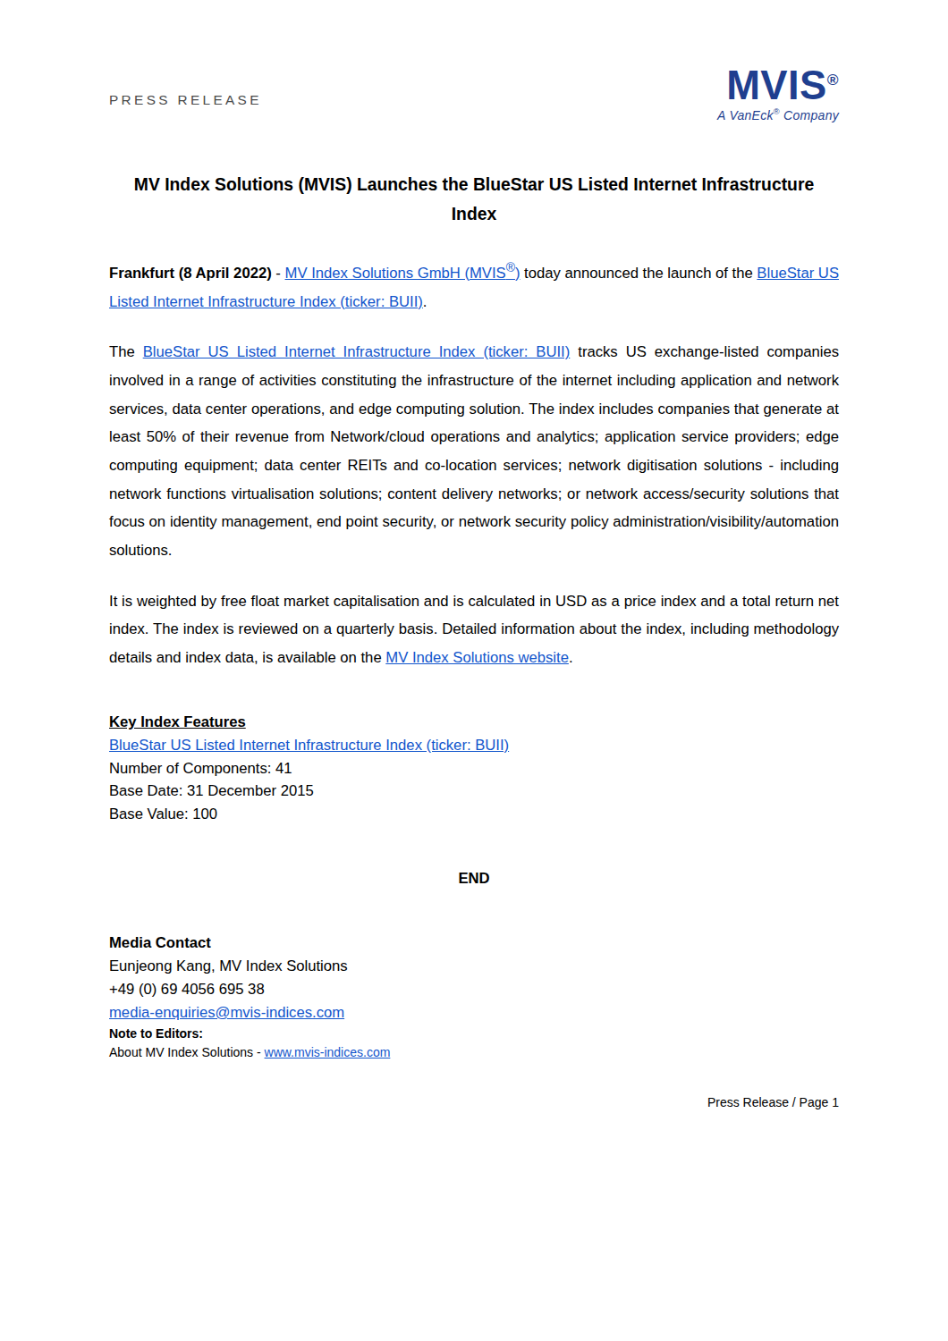PRESS RELEASE
MVIS®
A VanEck® Company
MV Index Solutions (MVIS) Launches the BlueStar US Listed Internet Infrastructure Index
Frankfurt (8 April 2022) - MV Index Solutions GmbH (MVIS®) today announced the launch of the BlueStar US Listed Internet Infrastructure Index (ticker: BUII).
The BlueStar US Listed Internet Infrastructure Index (ticker: BUII) tracks US exchange-listed companies involved in a range of activities constituting the infrastructure of the internet including application and network services, data center operations, and edge computing solution. The index includes companies that generate at least 50% of their revenue from Network/cloud operations and analytics; application service providers; edge computing equipment; data center REITs and co-location services; network digitisation solutions - including network functions virtualisation solutions; content delivery networks; or network access/security solutions that focus on identity management, end point security, or network security policy administration/visibility/automation solutions.
It is weighted by free float market capitalisation and is calculated in USD as a price index and a total return net index. The index is reviewed on a quarterly basis. Detailed information about the index, including methodology details and index data, is available on the MV Index Solutions website.
Key Index Features
BlueStar US Listed Internet Infrastructure Index (ticker: BUII)
Number of Components: 41
Base Date: 31 December 2015
Base Value: 100
END
Media Contact
Eunjeong Kang, MV Index Solutions
+49 (0) 69 4056 695 38
media-enquiries@mvis-indices.com
Note to Editors:
About MV Index Solutions - www.mvis-indices.com
Press Release / Page 1